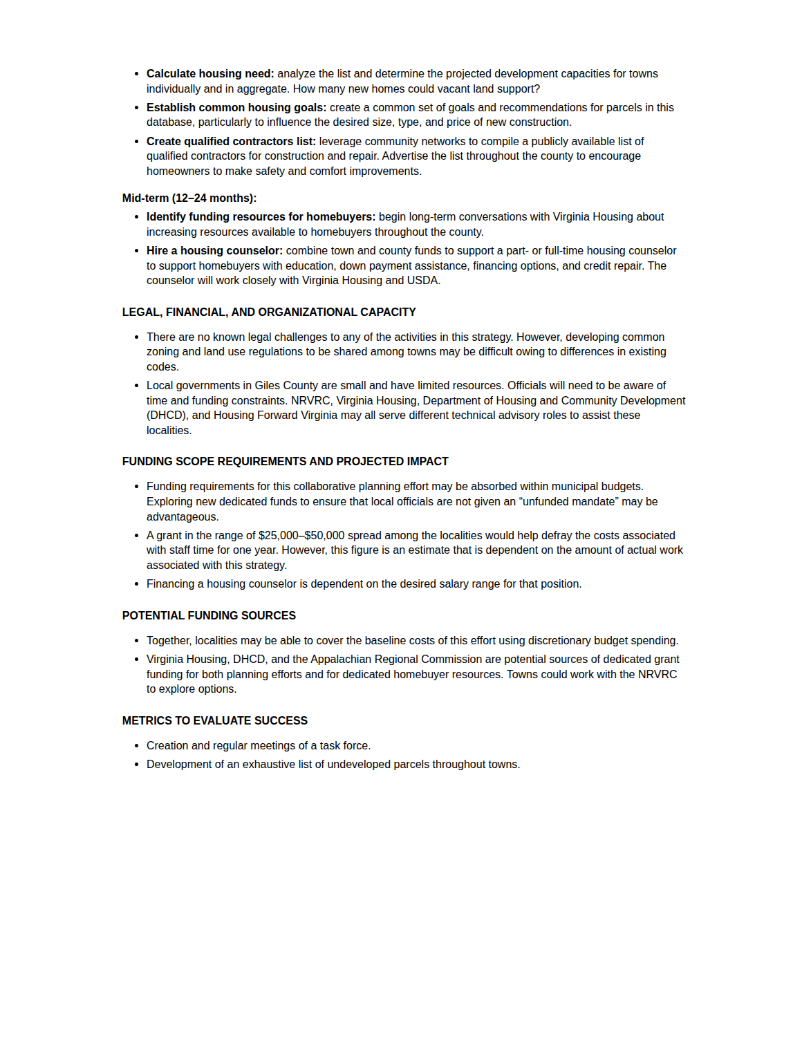Calculate housing need: analyze the list and determine the projected development capacities for towns individually and in aggregate. How many new homes could vacant land support?
Establish common housing goals: create a common set of goals and recommendations for parcels in this database, particularly to influence the desired size, type, and price of new construction.
Create qualified contractors list: leverage community networks to compile a publicly available list of qualified contractors for construction and repair. Advertise the list throughout the county to encourage homeowners to make safety and comfort improvements.
Mid-term (12–24 months):
Identify funding resources for homebuyers: begin long-term conversations with Virginia Housing about increasing resources available to homebuyers throughout the county.
Hire a housing counselor: combine town and county funds to support a part- or full-time housing counselor to support homebuyers with education, down payment assistance, financing options, and credit repair. The counselor will work closely with Virginia Housing and USDA.
LEGAL, FINANCIAL, AND ORGANIZATIONAL CAPACITY
There are no known legal challenges to any of the activities in this strategy. However, developing common zoning and land use regulations to be shared among towns may be difficult owing to differences in existing codes.
Local governments in Giles County are small and have limited resources. Officials will need to be aware of time and funding constraints. NRVRC, Virginia Housing, Department of Housing and Community Development (DHCD), and Housing Forward Virginia may all serve different technical advisory roles to assist these localities.
FUNDING SCOPE REQUIREMENTS AND PROJECTED IMPACT
Funding requirements for this collaborative planning effort may be absorbed within municipal budgets. Exploring new dedicated funds to ensure that local officials are not given an “unfunded mandate” may be advantageous.
A grant in the range of $25,000–$50,000 spread among the localities would help defray the costs associated with staff time for one year. However, this figure is an estimate that is dependent on the amount of actual work associated with this strategy.
Financing a housing counselor is dependent on the desired salary range for that position.
POTENTIAL FUNDING SOURCES
Together, localities may be able to cover the baseline costs of this effort using discretionary budget spending.
Virginia Housing, DHCD, and the Appalachian Regional Commission are potential sources of dedicated grant funding for both planning efforts and for dedicated homebuyer resources. Towns could work with the NRVRC to explore options.
METRICS TO EVALUATE SUCCESS
Creation and regular meetings of a task force.
Development of an exhaustive list of undeveloped parcels throughout towns.